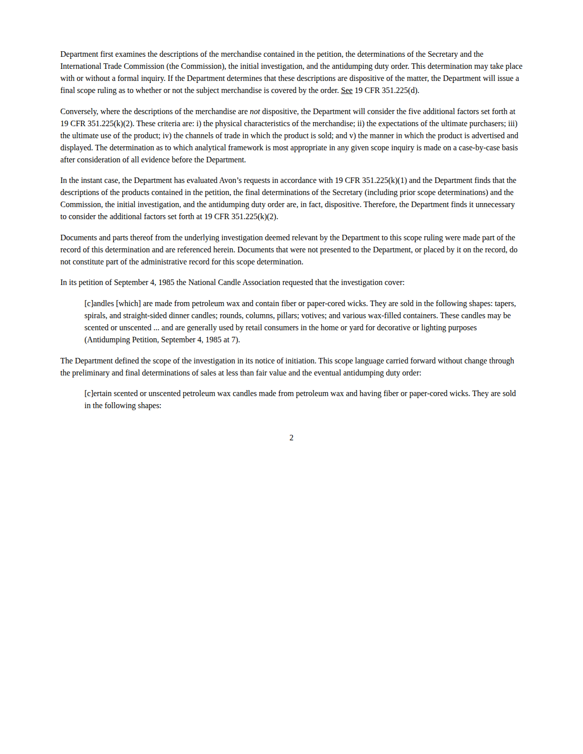Department first examines the descriptions of the merchandise contained in the petition, the determinations of the Secretary and the International Trade Commission (the Commission), the initial investigation, and the antidumping duty order. This determination may take place with or without a formal inquiry. If the Department determines that these descriptions are dispositive of the matter, the Department will issue a final scope ruling as to whether or not the subject merchandise is covered by the order. See 19 CFR 351.225(d).
Conversely, where the descriptions of the merchandise are not dispositive, the Department will consider the five additional factors set forth at 19 CFR 351.225(k)(2). These criteria are: i) the physical characteristics of the merchandise; ii) the expectations of the ultimate purchasers; iii) the ultimate use of the product; iv) the channels of trade in which the product is sold; and v) the manner in which the product is advertised and displayed. The determination as to which analytical framework is most appropriate in any given scope inquiry is made on a case-by-case basis after consideration of all evidence before the Department.
In the instant case, the Department has evaluated Avon’s requests in accordance with 19 CFR 351.225(k)(1) and the Department finds that the descriptions of the products contained in the petition, the final determinations of the Secretary (including prior scope determinations) and the Commission, the initial investigation, and the antidumping duty order are, in fact, dispositive. Therefore, the Department finds it unnecessary to consider the additional factors set forth at 19 CFR 351.225(k)(2).
Documents and parts thereof from the underlying investigation deemed relevant by the Department to this scope ruling were made part of the record of this determination and are referenced herein. Documents that were not presented to the Department, or placed by it on the record, do not constitute part of the administrative record for this scope determination.
In its petition of September 4, 1985 the National Candle Association requested that the investigation cover:
[c]andles [which] are made from petroleum wax and contain fiber or paper-cored wicks. They are sold in the following shapes: tapers, spirals, and straight-sided dinner candles; rounds, columns, pillars; votives; and various wax-filled containers. These candles may be scented or unscented ... and are generally used by retail consumers in the home or yard for decorative or lighting purposes (Antidumping Petition, September 4, 1985 at 7).
The Department defined the scope of the investigation in its notice of initiation. This scope language carried forward without change through the preliminary and final determinations of sales at less than fair value and the eventual antidumping duty order:
[c]ertain scented or unscented petroleum wax candles made from petroleum wax and having fiber or paper-cored wicks. They are sold in the following shapes:
2